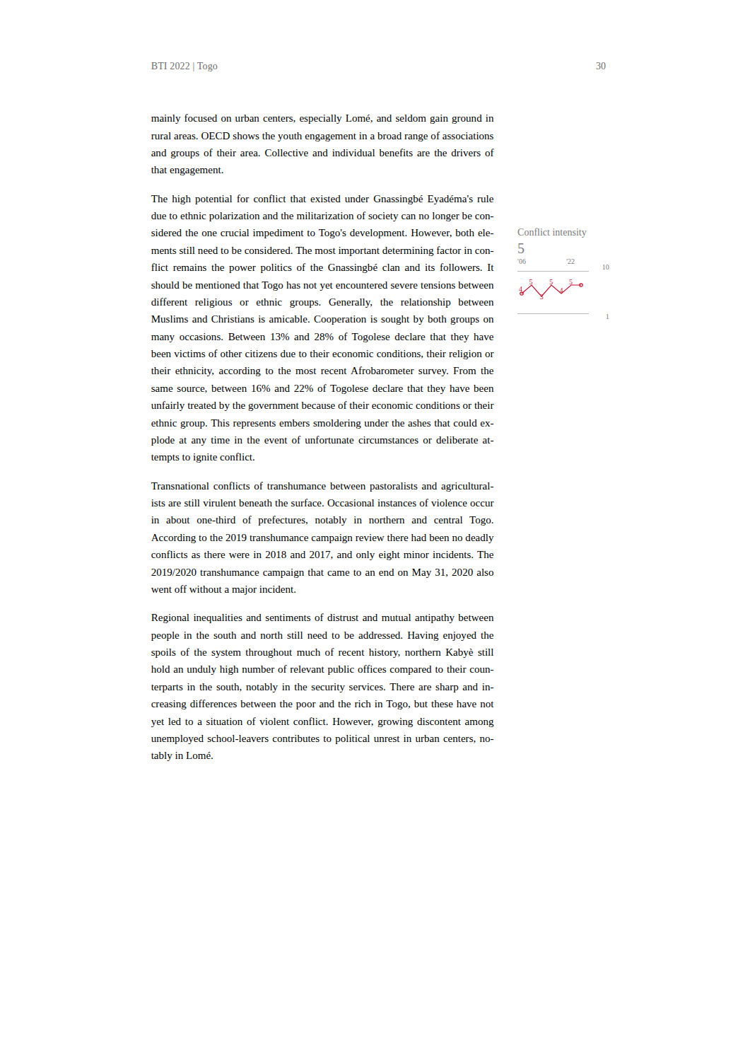BTI 2022 | Togo
30
mainly focused on urban centers, especially Lomé, and seldom gain ground in rural areas. OECD shows the youth engagement in a broad range of associations and groups of their area. Collective and individual benefits are the drivers of that engagement.
The high potential for conflict that existed under Gnassingbé Eyadéma's rule due to ethnic polarization and the militarization of society can no longer be considered the one crucial impediment to Togo's development. However, both elements still need to be considered. The most important determining factor in conflict remains the power politics of the Gnassingbé clan and its followers. It should be mentioned that Togo has not yet encountered severe tensions between different religious or ethnic groups. Generally, the relationship between Muslims and Christians is amicable. Cooperation is sought by both groups on many occasions. Between 13% and 28% of Togolese declare that they have been victims of other citizens due to their economic conditions, their religion or their ethnicity, according to the most recent Afrobarometer survey. From the same source, between 16% and 22% of Togolese declare that they have been unfairly treated by the government because of their economic conditions or their ethnic group. This represents embers smoldering under the ashes that could explode at any time in the event of unfortunate circumstances or deliberate attempts to ignite conflict.
Transnational conflicts of transhumance between pastoralists and agriculturalists are still virulent beneath the surface. Occasional instances of violence occur in about one-third of prefectures, notably in northern and central Togo. According to the 2019 transhumance campaign review there had been no deadly conflicts as there were in 2018 and 2017, and only eight minor incidents. The 2019/2020 transhumance campaign that came to an end on May 31, 2020 also went off without a major incident.
Regional inequalities and sentiments of distrust and mutual antipathy between people in the south and north still need to be addressed. Having enjoyed the spoils of the system throughout much of recent history, northern Kabyè still hold an unduly high number of relevant public offices compared to their counterparts in the south, notably in the security services. There are sharp and increasing differences between the poor and the rich in Togo, but these have not yet led to a situation of violent conflict. However, growing discontent among unemployed school-leavers contributes to political unrest in urban centers, notably in Lomé.
Conflict intensity
5
'06 '22 10 1
4 5 3 5 4 5